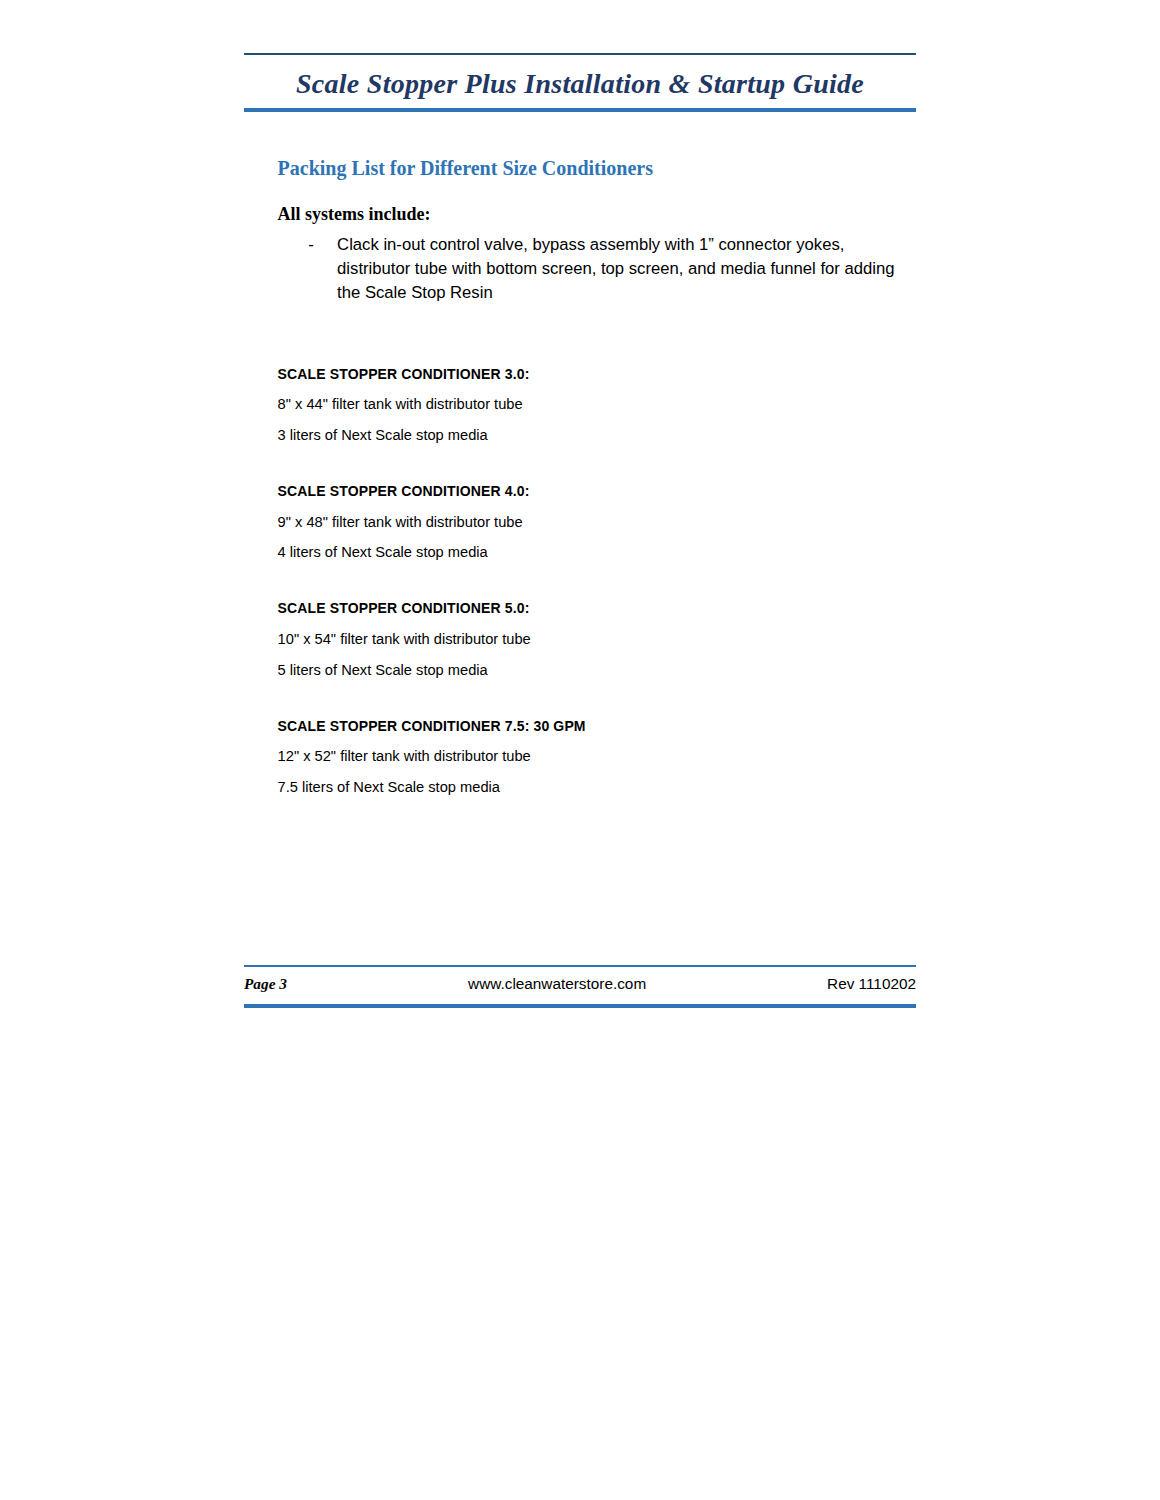Scale Stopper Plus Installation & Startup Guide
Packing List for Different Size Conditioners
All systems include:
Clack in-out control valve, bypass assembly with 1” connector yokes, distributor tube with bottom screen, top screen, and media funnel for adding the Scale Stop Resin
SCALE STOPPER CONDITIONER 3.0:
8" x 44" filter tank with distributor tube
3 liters of Next Scale stop media
SCALE STOPPER CONDITIONER 4.0:
9" x 48" filter tank with distributor tube
4 liters of Next Scale stop media
SCALE STOPPER CONDITIONER 5.0:
10" x 54" filter tank with distributor tube
5 liters of Next Scale stop media
SCALE STOPPER CONDITIONER 7.5: 30 GPM
12" x 52" filter tank with distributor tube
7.5 liters of Next Scale stop media
Page 3 www.cleanwaterstore.com Rev 1110202